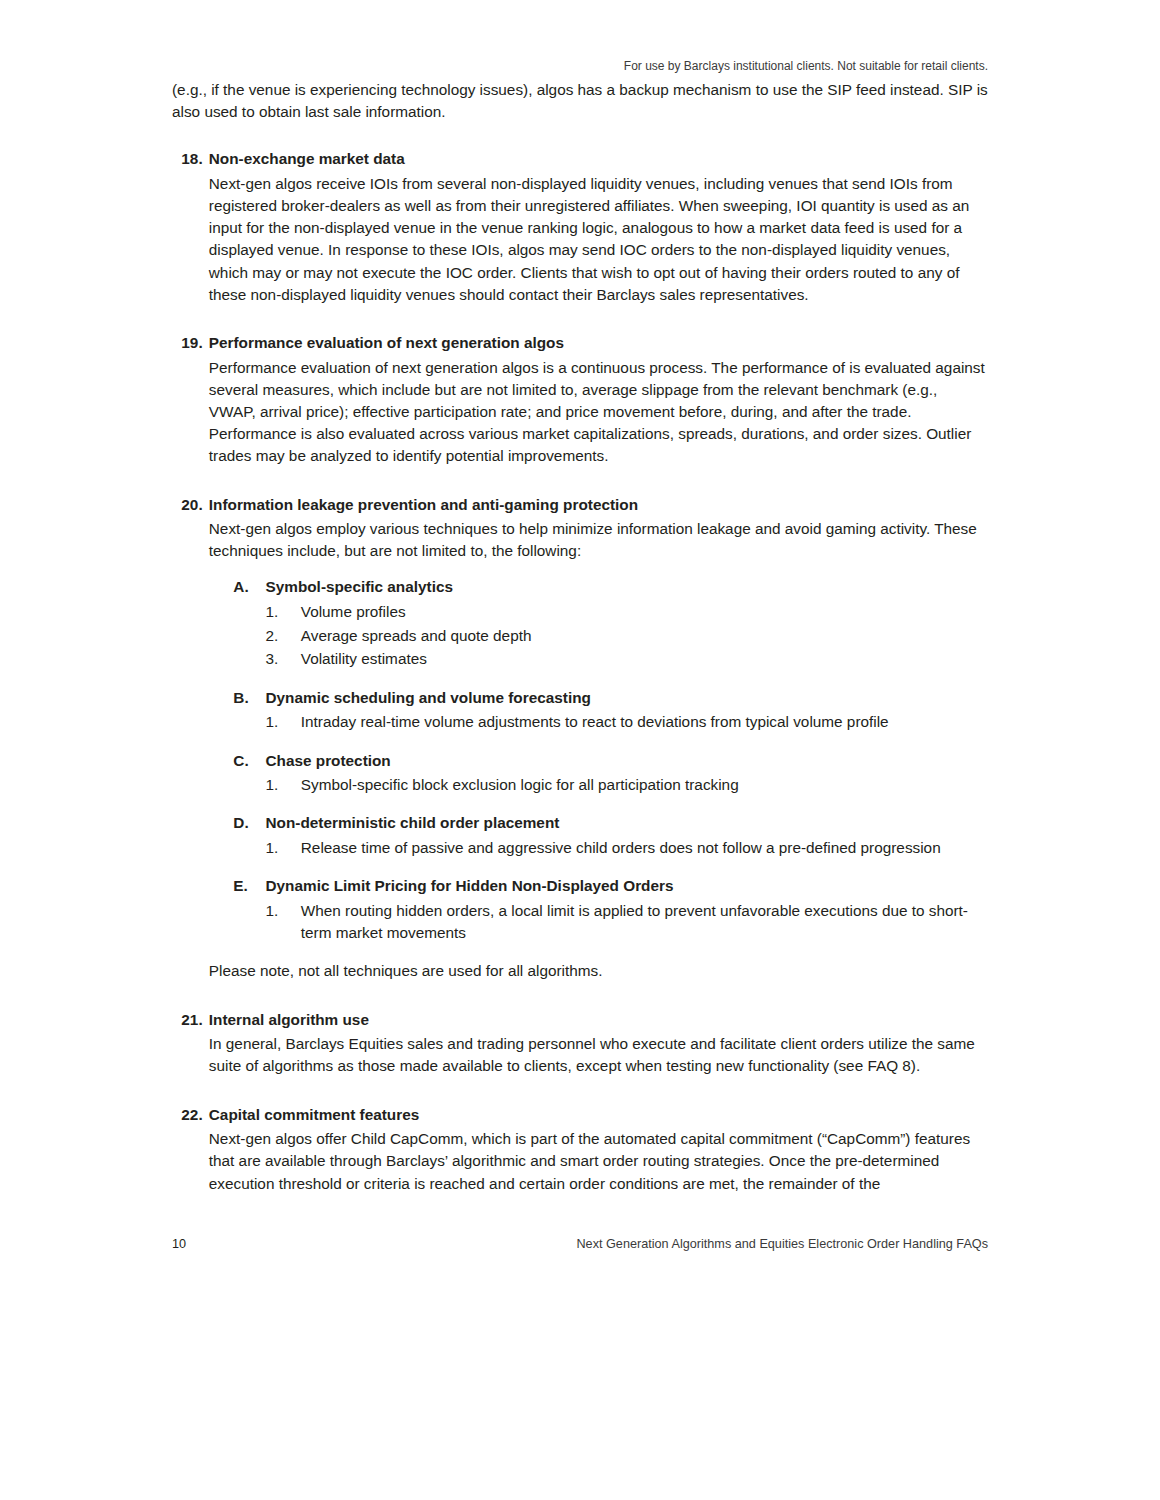For use by Barclays institutional clients. Not suitable for retail clients.
(e.g., if the venue is experiencing technology issues), algos has a backup mechanism to use the SIP feed instead. SIP is also used to obtain last sale information.
Non-exchange market data
Next-gen algos receive IOIs from several non-displayed liquidity venues, including venues that send IOIs from registered broker-dealers as well as from their unregistered affiliates. When sweeping, IOI quantity is used as an input for the non-displayed venue in the venue ranking logic, analogous to how a market data feed is used for a displayed venue. In response to these IOIs, algos may send IOC orders to the non-displayed liquidity venues, which may or may not execute the IOC order. Clients that wish to opt out of having their orders routed to any of these non-displayed liquidity venues should contact their Barclays sales representatives.
Performance evaluation of next generation algos
Performance evaluation of next generation algos is a continuous process. The performance of is evaluated against several measures, which include but are not limited to, average slippage from the relevant benchmark (e.g., VWAP, arrival price); effective participation rate; and price movement before, during, and after the trade. Performance is also evaluated across various market capitalizations, spreads, durations, and order sizes. Outlier trades may be analyzed to identify potential improvements.
Information leakage prevention and anti-gaming protection
Next-gen algos employ various techniques to help minimize information leakage and avoid gaming activity. These techniques include, but are not limited to, the following:
Symbol-specific analytics
Volume profiles
Average spreads and quote depth
Volatility estimates
Dynamic scheduling and volume forecasting
Intraday real-time volume adjustments to react to deviations from typical volume profile
Chase protection
Symbol-specific block exclusion logic for all participation tracking
Non-deterministic child order placement
Release time of passive and aggressive child orders does not follow a pre-defined progression
Dynamic Limit Pricing for Hidden Non-Displayed Orders
When routing hidden orders, a local limit is applied to prevent unfavorable executions due to short-term market movements
Please note, not all techniques are used for all algorithms.
Internal algorithm use
In general, Barclays Equities sales and trading personnel who execute and facilitate client orders utilize the same suite of algorithms as those made available to clients, except when testing new functionality (see FAQ 8).
Capital commitment features
Next-gen algos offer Child CapComm, which is part of the automated capital commitment (“CapComm”) features that are available through Barclays’ algorithmic and smart order routing strategies. Once the pre-determined execution threshold or criteria is reached and certain order conditions are met, the remainder of the
10 Next Generation Algorithms and Equities Electronic Order Handling FAQs